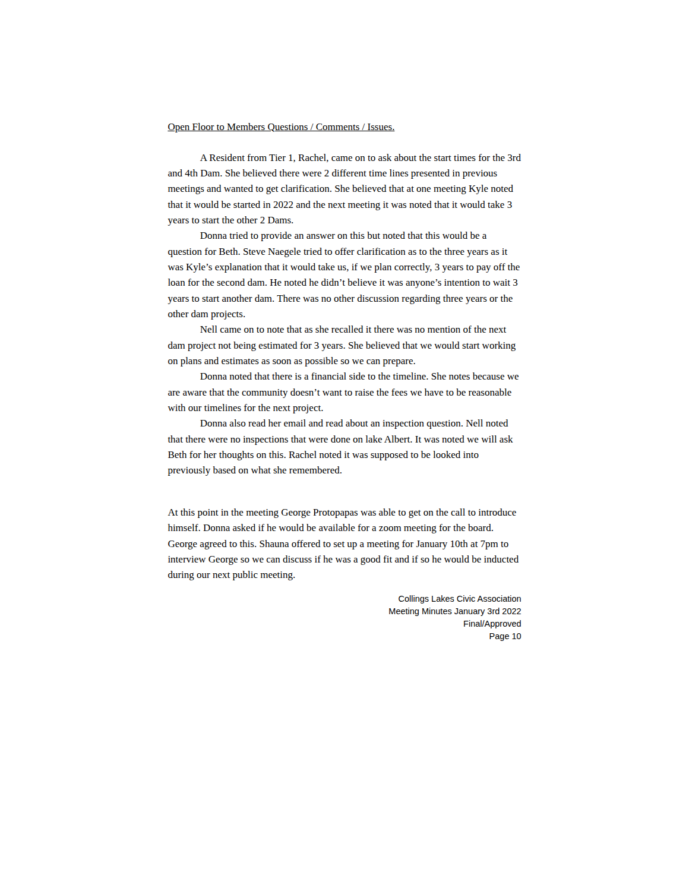Open Floor to Members Questions / Comments / Issues.
A Resident from Tier 1, Rachel, came on to ask about the start times for the 3rd and 4th Dam. She believed there were 2 different time lines presented in previous meetings and wanted to get clarification. She believed that at one meeting Kyle noted that it would be started in 2022 and the next meeting it was noted that it would take 3 years to start the other 2 Dams.
Donna tried to provide an answer on this but noted that this would be a question for Beth. Steve Naegele tried to offer clarification as to the three years as it was Kyle’s explanation that it would take us, if we plan correctly, 3 years to pay off the loan for the second dam. He noted he didn’t believe it was anyone’s intention to wait 3 years to start another dam. There was no other discussion regarding three years or the other dam projects.
Nell came on to note that as she recalled it there was no mention of the next dam project not being estimated for 3 years. She believed that we would start working on plans and estimates as soon as possible so we can prepare.
Donna noted that there is a financial side to the timeline. She notes because we are aware that the community doesn’t want to raise the fees we have to be reasonable with our timelines for the next project.
Donna also read her email and read about an inspection question. Nell noted that there were no inspections that were done on lake Albert. It was noted we will ask Beth for her thoughts on this. Rachel noted it was supposed to be looked into previously based on what she remembered.
At this point in the meeting George Protopapas was able to get on the call to introduce himself. Donna asked if he would be available for a zoom meeting for the board. George agreed to this. Shauna offered to set up a meeting for January 10th at 7pm to interview George so we can discuss if he was a good fit and if so he would be inducted during our next public meeting.
Collings Lakes Civic Association
Meeting Minutes January 3rd 2022
Final/Approved
Page 10